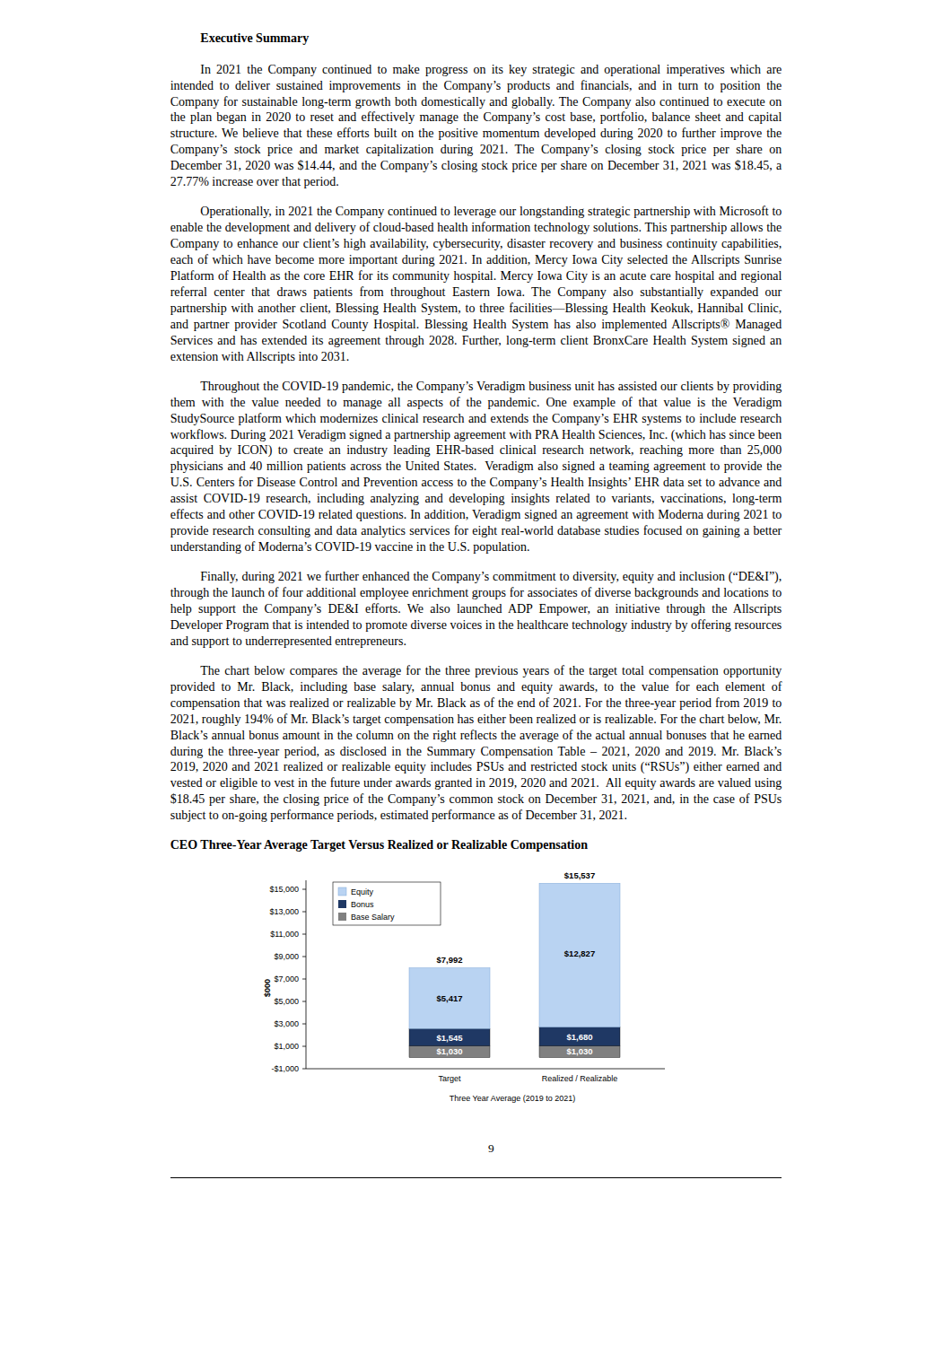Executive Summary
In 2021 the Company continued to make progress on its key strategic and operational imperatives which are intended to deliver sustained improvements in the Company’s products and financials, and in turn to position the Company for sustainable long-term growth both domestically and globally. The Company also continued to execute on the plan began in 2020 to reset and effectively manage the Company’s cost base, portfolio, balance sheet and capital structure. We believe that these efforts built on the positive momentum developed during 2020 to further improve the Company’s stock price and market capitalization during 2021. The Company’s closing stock price per share on December 31, 2020 was $14.44, and the Company’s closing stock price per share on December 31, 2021 was $18.45, a 27.77% increase over that period.
Operationally, in 2021 the Company continued to leverage our longstanding strategic partnership with Microsoft to enable the development and delivery of cloud-based health information technology solutions. This partnership allows the Company to enhance our client’s high availability, cybersecurity, disaster recovery and business continuity capabilities, each of which have become more important during 2021. In addition, Mercy Iowa City selected the Allscripts Sunrise Platform of Health as the core EHR for its community hospital. Mercy Iowa City is an acute care hospital and regional referral center that draws patients from throughout Eastern Iowa. The Company also substantially expanded our partnership with another client, Blessing Health System, to three facilities—Blessing Health Keokuk, Hannibal Clinic, and partner provider Scotland County Hospital. Blessing Health System has also implemented Allscripts® Managed Services and has extended its agreement through 2028. Further, long-term client BronxCare Health System signed an extension with Allscripts into 2031.
Throughout the COVID-19 pandemic, the Company’s Veradigm business unit has assisted our clients by providing them with the value needed to manage all aspects of the pandemic. One example of that value is the Veradigm StudySource platform which modernizes clinical research and extends the Company’s EHR systems to include research workflows. During 2021 Veradigm signed a partnership agreement with PRA Health Sciences, Inc. (which has since been acquired by ICON) to create an industry leading EHR-based clinical research network, reaching more than 25,000 physicians and 40 million patients across the United States. Veradigm also signed a teaming agreement to provide the U.S. Centers for Disease Control and Prevention access to the Company’s Health Insights’ EHR data set to advance and assist COVID-19 research, including analyzing and developing insights related to variants, vaccinations, long-term effects and other COVID-19 related questions. In addition, Veradigm signed an agreement with Moderna during 2021 to provide research consulting and data analytics services for eight real-world database studies focused on gaining a better understanding of Moderna’s COVID-19 vaccine in the U.S. population.
Finally, during 2021 we further enhanced the Company’s commitment to diversity, equity and inclusion (“DE&I”), through the launch of four additional employee enrichment groups for associates of diverse backgrounds and locations to help support the Company’s DE&I efforts. We also launched ADP Empower, an initiative through the Allscripts Developer Program that is intended to promote diverse voices in the healthcare technology industry by offering resources and support to underrepresented entrepreneurs.
The chart below compares the average for the three previous years of the target total compensation opportunity provided to Mr. Black, including base salary, annual bonus and equity awards, to the value for each element of compensation that was realized or realizable by Mr. Black as of the end of 2021. For the three-year period from 2019 to 2021, roughly 194% of Mr. Black’s target compensation has either been realized or is realizable. For the chart below, Mr. Black’s annual bonus amount in the column on the right reflects the average of the actual annual bonuses that he earned during the three-year period, as disclosed in the Summary Compensation Table – 2021, 2020 and 2019. Mr. Black’s 2019, 2020 and 2021 realized or realizable equity includes PSUs and restricted stock units (“RSUs”) either earned and vested or eligible to vest in the future under awards granted in 2019, 2020 and 2021. All equity awards are valued using $18.45 per share, the closing price of the Company’s common stock on December 31, 2021, and, in the case of PSUs subject to on-going performance periods, estimated performance as of December 31, 2021.
CEO Three-Year Average Target Versus Realized or Realizable Compensation
$15,000 $13,000 $11,000 $9,000 $7,000 $5,000 $3,000 $1,000 -$1,000 $000 Equity Bonus Base Salary $7,992 $5,417 $1,545 $1,030 $15,537 $12,827 $1,680 $1,030 Target Realized / Realizable Three Year Average (2019 to 2021)
9